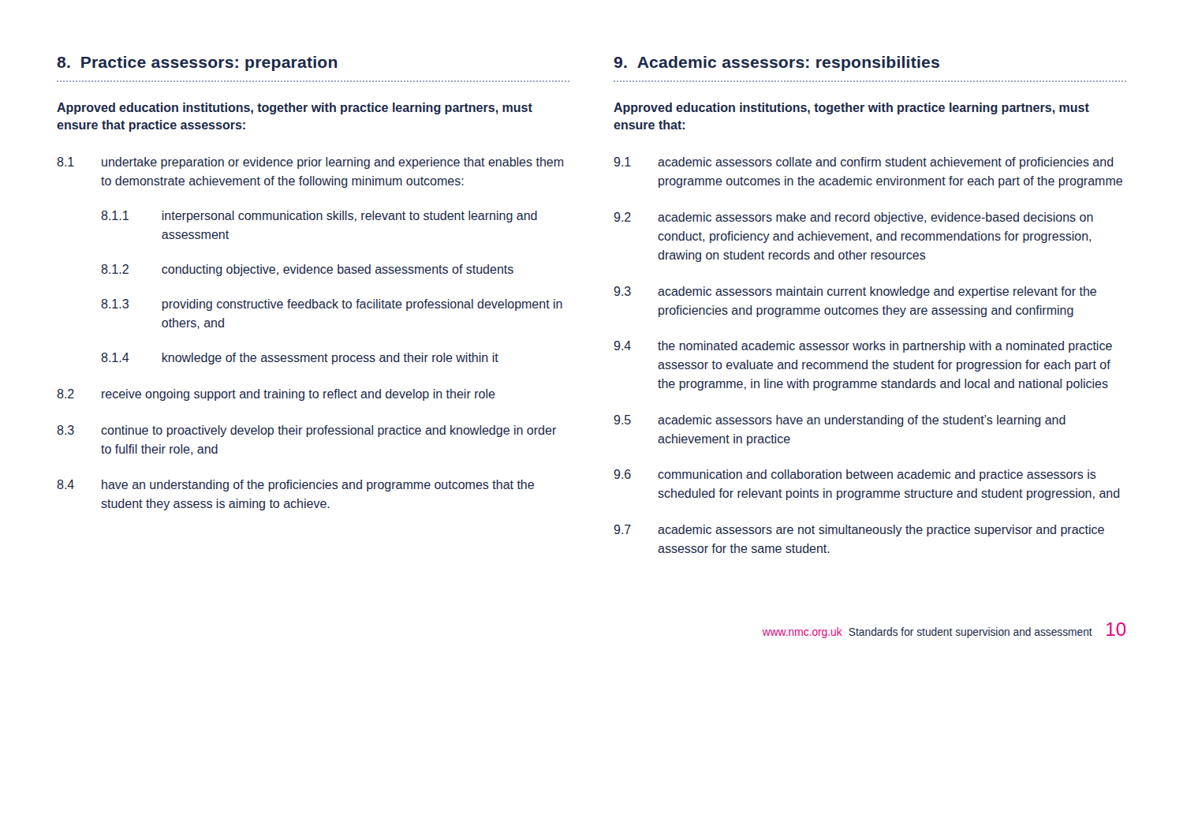8. Practice assessors: preparation
Approved education institutions, together with practice learning partners, must ensure that practice assessors:
8.1 undertake preparation or evidence prior learning and experience that enables them to demonstrate achievement of the following minimum outcomes:
8.1.1 interpersonal communication skills, relevant to student learning and assessment
8.1.2 conducting objective, evidence based assessments of students
8.1.3 providing constructive feedback to facilitate professional development in others, and
8.1.4 knowledge of the assessment process and their role within it
8.2 receive ongoing support and training to reflect and develop in their role
8.3 continue to proactively develop their professional practice and knowledge in order to fulfil their role, and
8.4 have an understanding of the proficiencies and programme outcomes that the student they assess is aiming to achieve.
9. Academic assessors: responsibilities
Approved education institutions, together with practice learning partners, must ensure that:
9.1 academic assessors collate and confirm student achievement of proficiencies and programme outcomes in the academic environment for each part of the programme
9.2 academic assessors make and record objective, evidence-based decisions on conduct, proficiency and achievement, and recommendations for progression, drawing on student records and other resources
9.3 academic assessors maintain current knowledge and expertise relevant for the proficiencies and programme outcomes they are assessing and confirming
9.4 the nominated academic assessor works in partnership with a nominated practice assessor to evaluate and recommend the student for progression for each part of the programme, in line with programme standards and local and national policies
9.5 academic assessors have an understanding of the student’s learning and achievement in practice
9.6 communication and collaboration between academic and practice assessors is scheduled for relevant points in programme structure and student progression, and
9.7 academic assessors are not simultaneously the practice supervisor and practice assessor for the same student.
www.nmc.org.uk Standards for student supervision and assessment 10